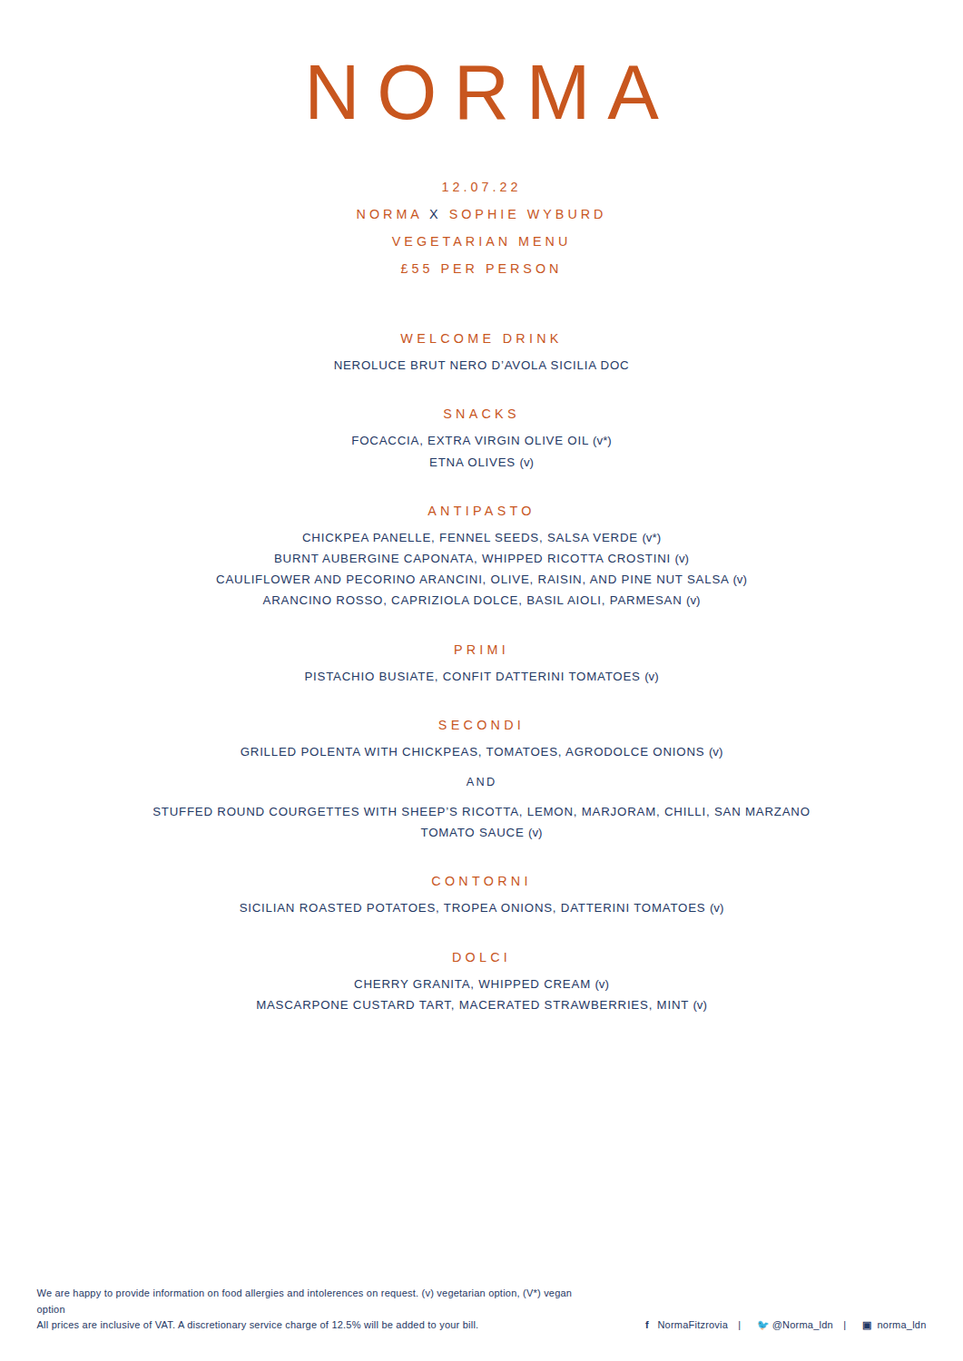NORMA
12.07.22
NORMA X SOPHIE WYBURD
VEGETARIAN MENU
£55 PER PERSON
Welcome Drink
Neroluce Brut Nero D’Avola Sicilia DOC
Snacks
Focaccia, Extra Virgin Olive Oil (v*)
Etna Olives (v)
Antipasto
Chickpea Panelle, Fennel Seeds, Salsa Verde (v*)
Burnt Aubergine Caponata, Whipped Ricotta Crostini (v)
Cauliflower and Pecorino Arancini, Olive, Raisin, and Pine Nut Salsa (v)
Arancino Rosso, Capriziola Dolce, Basil Aioli, Parmesan (v)
Primi
Pistachio Busiate, Confit Datterini Tomatoes (v)
Secondi
Grilled Polenta with Chickpeas, Tomatoes, Agrodolce Onions (v)
and
Stuffed Round Courgettes with Sheep’s Ricotta, Lemon, Marjoram, Chilli, San Marzano Tomato Sauce (v)
Contorni
Sicilian Roasted Potatoes, Tropea Onions, Datterini Tomatoes (v)
Dolci
Cherry Granita, Whipped Cream (v)
Mascarpone Custard Tart, Macerated Strawberries, Mint (v)
We are happy to provide information on food allergies and intolerences on request. (v) vegetarian option, (V*) vegan option
All prices are inclusive of VAT. A discretionary service charge of 12.5% will be added to your bill.
fNormaFitzrovia | 🐦@Norma_ldn | ▣norma_ldn